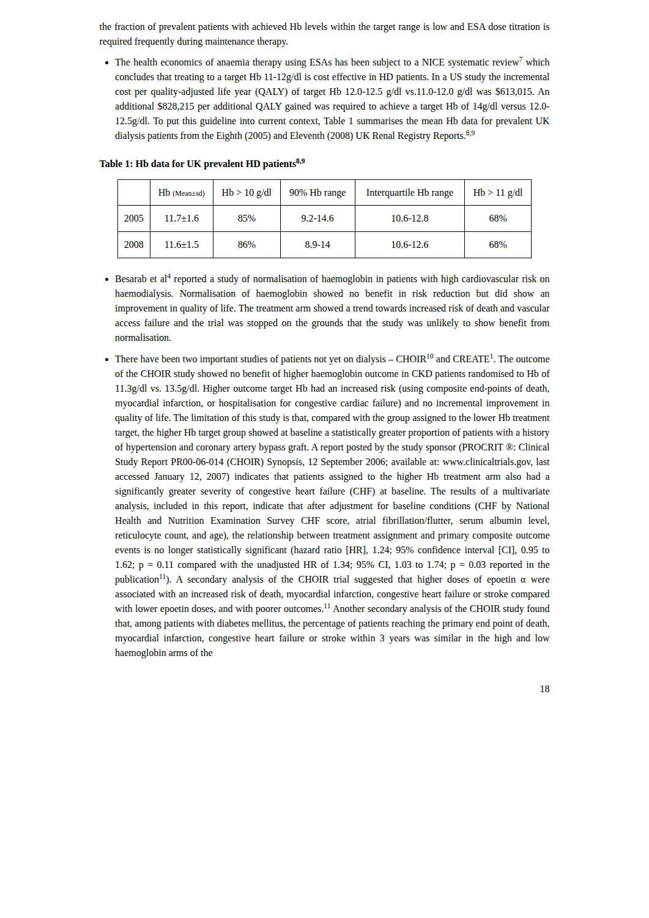the fraction of prevalent patients with achieved Hb levels within the target range is low and ESA dose titration is required frequently during maintenance therapy.
The health economics of anaemia therapy using ESAs has been subject to a NICE systematic review7 which concludes that treating to a target Hb 11-12g/dl is cost effective in HD patients. In a US study the incremental cost per quality-adjusted life year (QALY) of target Hb 12.0-12.5 g/dl vs.11.0-12.0 g/dl was $613,015. An additional $828,215 per additional QALY gained was required to achieve a target Hb of 14g/dl versus 12.0-12.5g/dl. To put this guideline into current context, Table 1 summarises the mean Hb data for prevalent UK dialysis patients from the Eighth (2005) and Eleventh (2008) UK Renal Registry Reports.8,9
Table 1: Hb data for UK prevalent HD patients8,9
| | Hb (Mean±sd) | Hb > 10 g/dl | 90% Hb range | Interquartile Hb range | Hb > 11 g/dl |
| 2005 | 11.7±1.6 | 85% | 9.2-14.6 | 10.6-12.8 | 68% |
| 2008 | 11.6±1.5 | 86% | 8.9-14 | 10.6-12.6 | 68% |
Besarab et al4 reported a study of normalisation of haemoglobin in patients with high cardiovascular risk on haemodialysis. Normalisation of haemoglobin showed no benefit in risk reduction but did show an improvement in quality of life. The treatment arm showed a trend towards increased risk of death and vascular access failure and the trial was stopped on the grounds that the study was unlikely to show benefit from normalisation.
There have been two important studies of patients not yet on dialysis – CHOIR10 and CREATE1. The outcome of the CHOIR study showed no benefit of higher haemoglobin outcome in CKD patients randomised to Hb of 11.3g/dl vs. 13.5g/dl. Higher outcome target Hb had an increased risk (using composite end-points of death, myocardial infarction, or hospitalisation for congestive cardiac failure) and no incremental improvement in quality of life. The limitation of this study is that, compared with the group assigned to the lower Hb treatment target, the higher Hb target group showed at baseline a statistically greater proportion of patients with a history of hypertension and coronary artery bypass graft. A report posted by the study sponsor (PROCRIT ®: Clinical Study Report PR00-06-014 (CHOIR) Synopsis, 12 September 2006; available at: www.clinicaltrials.gov, last accessed January 12, 2007) indicates that patients assigned to the higher Hb treatment arm also had a significantly greater severity of congestive heart failure (CHF) at baseline. The results of a multivariate analysis, included in this report, indicate that after adjustment for baseline conditions (CHF by National Health and Nutrition Examination Survey CHF score, atrial fibrillation/flutter, serum albumin level, reticulocyte count, and age), the relationship between treatment assignment and primary composite outcome events is no longer statistically significant (hazard ratio [HR], 1.24; 95% confidence interval [CI], 0.95 to 1.62; p = 0.11 compared with the unadjusted HR of 1.34; 95% CI, 1.03 to 1.74; p = 0.03 reported in the publication11). A secondary analysis of the CHOIR trial suggested that higher doses of epoetin α were associated with an increased risk of death, myocardial infarction, congestive heart failure or stroke compared with lower epoetin doses, and with poorer outcomes.11 Another secondary analysis of the CHOIR study found that, among patients with diabetes mellitus, the percentage of patients reaching the primary end point of death, myocardial infarction, congestive heart failure or stroke within 3 years was similar in the high and low haemoglobin arms of the
18